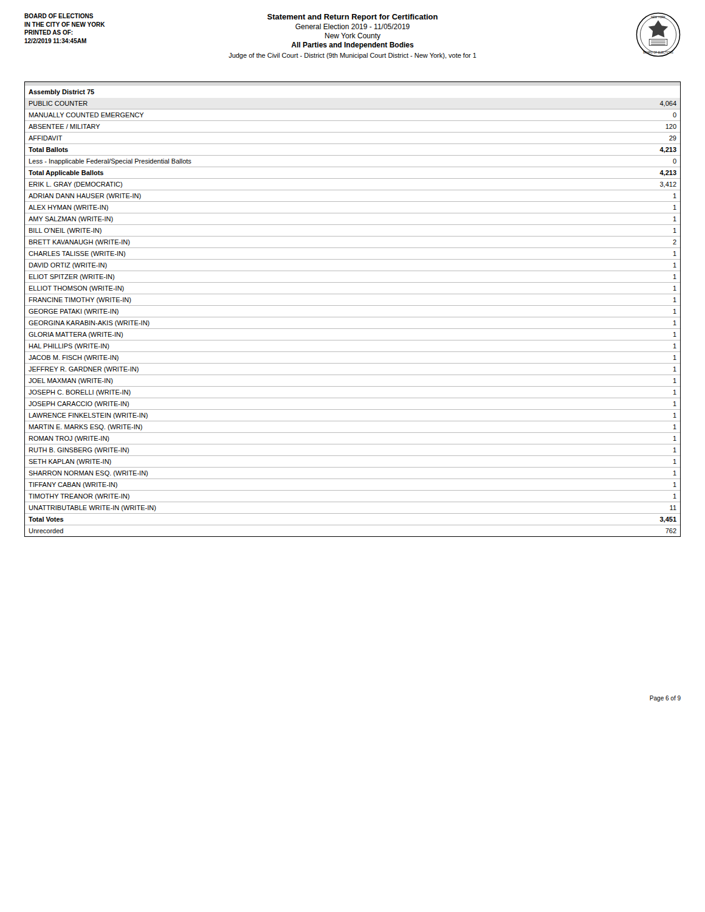BOARD OF ELECTIONS
IN THE CITY OF NEW YORK
PRINTED AS OF:
12/2/2019 11:34:45AM
NEW YORK BOARD OF ELECTIONS
Statement and Return Report for Certification
General Election 2019 - 11/05/2019
New York County
All Parties and Independent Bodies
Judge of the Civil Court - District (9th Municipal Court District - New York), vote for 1
Assembly District 75
| PUBLIC COUNTER | 4,064 |
| MANUALLY COUNTED EMERGENCY | 0 |
| ABSENTEE / MILITARY | 120 |
| AFFIDAVIT | 29 |
| Total Ballots | 4,213 |
| Less - Inapplicable Federal/Special Presidential Ballots | 0 |
| Total Applicable Ballots | 4,213 |
| ERIK L. GRAY (DEMOCRATIC) | 3,412 |
| ADRIAN DANN HAUSER (WRITE-IN) | 1 |
| ALEX HYMAN (WRITE-IN) | 1 |
| AMY SALZMAN (WRITE-IN) | 1 |
| BILL O'NEIL (WRITE-IN) | 1 |
| BRETT KAVANAUGH (WRITE-IN) | 2 |
| CHARLES TALISSE (WRITE-IN) | 1 |
| DAVID ORTIZ (WRITE-IN) | 1 |
| ELIOT SPITZER (WRITE-IN) | 1 |
| ELLIOT THOMSON (WRITE-IN) | 1 |
| FRANCINE TIMOTHY (WRITE-IN) | 1 |
| GEORGE PATAKI (WRITE-IN) | 1 |
| GEORGINA KARABIN-AKIS (WRITE-IN) | 1 |
| GLORIA MATTERA (WRITE-IN) | 1 |
| HAL PHILLIPS (WRITE-IN) | 1 |
| JACOB M. FISCH (WRITE-IN) | 1 |
| JEFFREY R. GARDNER (WRITE-IN) | 1 |
| JOEL MAXMAN (WRITE-IN) | 1 |
| JOSEPH C. BORELLI (WRITE-IN) | 1 |
| JOSEPH CARACCIO (WRITE-IN) | 1 |
| LAWRENCE FINKELSTEIN (WRITE-IN) | 1 |
| MARTIN E. MARKS ESQ. (WRITE-IN) | 1 |
| ROMAN TROJ (WRITE-IN) | 1 |
| RUTH B. GINSBERG (WRITE-IN) | 1 |
| SETH KAPLAN (WRITE-IN) | 1 |
| SHARRON NORMAN ESQ. (WRITE-IN) | 1 |
| TIFFANY CABAN (WRITE-IN) | 1 |
| TIMOTHY TREANOR (WRITE-IN) | 1 |
| UNATTRIBUTABLE WRITE-IN (WRITE-IN) | 11 |
| Total Votes | 3,451 |
| Unrecorded | 762 |
Page 6 of 9